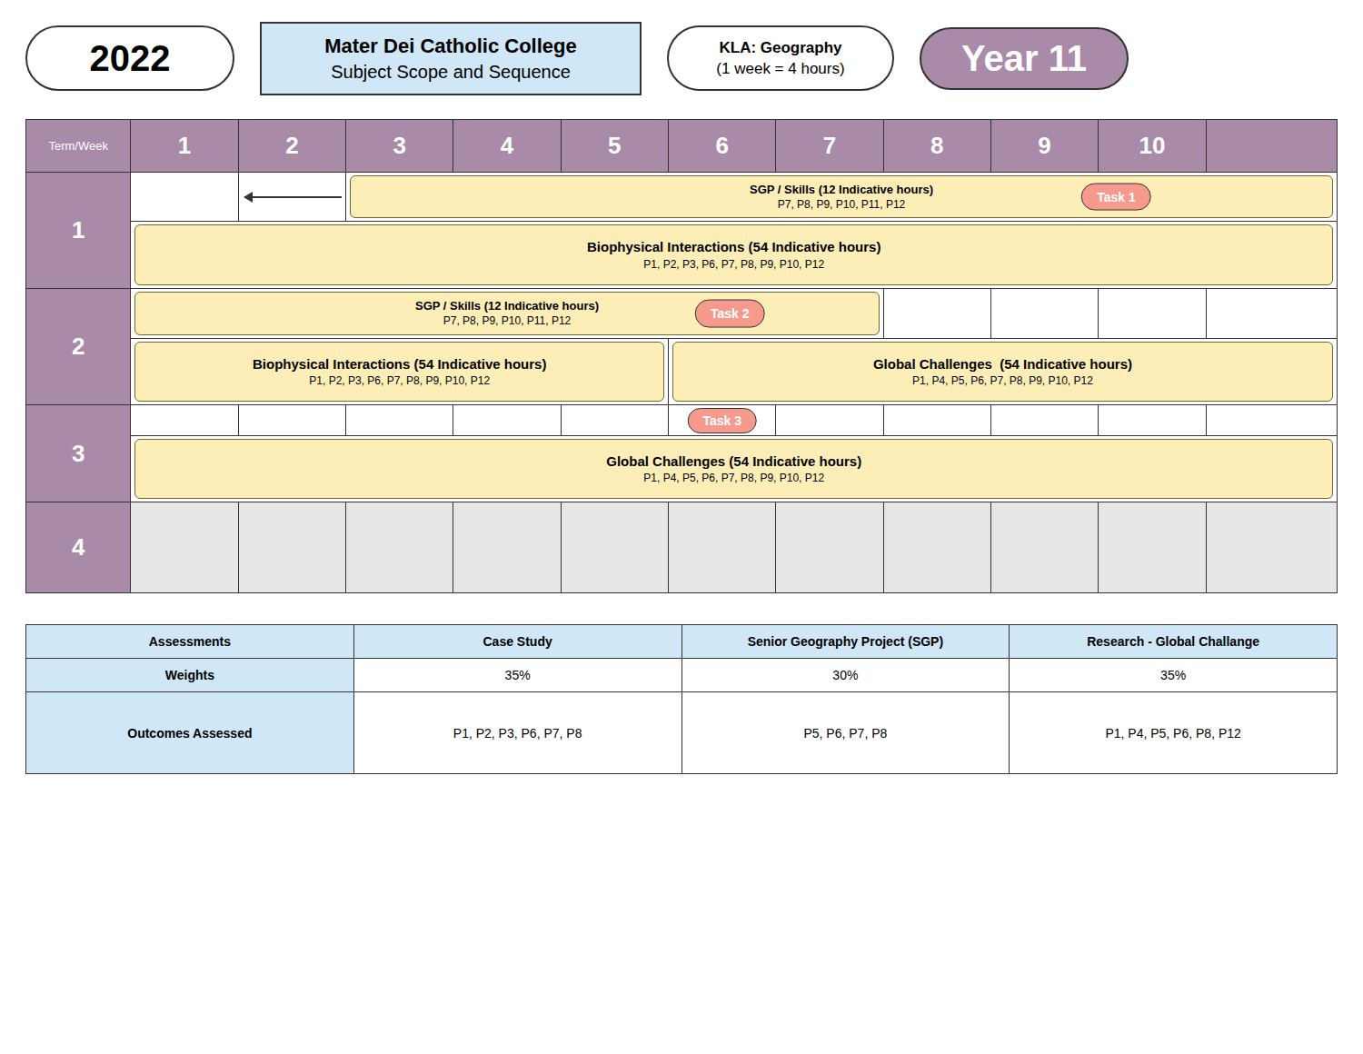2022
Mater Dei Catholic College
Subject Scope and Sequence
KLA: Geography
(1 week = 4 hours)
Year 11
| Term/Week | 1 | 2 | 3 | 4 | 5 | 6 | 7 | 8 | 9 | 10 | |
| --- | --- | --- | --- | --- | --- | --- | --- | --- | --- | --- | --- |
| 1 | | | SGP / Skills (12 Indicative hours) P7, P8, P9, P10, P11, P12 Task 1 |
| Biophysical Interactions (54 Indicative hours) P1, P2, P3, P6, P7, P8, P9, P10, P12 |
| 2 | SGP / Skills (12 Indicative hours) P7, P8, P9, P10, P11, P12 Task 2 | | | | |
| Biophysical Interactions (54 Indicative hours) P1, P2, P3, P6, P7, P8, P9, P10, P12 | Global Challenges (54 Indicative hours) P1, P4, P5, P6, P7, P8, P9, P10, P12 |
| 3 | | | | | | Task 3 | | | | | |
| Global Challenges (54 Indicative hours) P1, P4, P5, P6, P7, P8, P9, P10, P12 |
| 4 | | | | | | | | | | | |
| Assessments | Case Study | Senior Geography Project (SGP) | Research - Global Challange |
| --- | --- | --- | --- |
| Weights | 35% | 30% | 35% |
| Outcomes Assessed | P1, P2, P3, P6, P7, P8 | P5, P6, P7, P8 | P1, P4, P5, P6, P8, P12 |